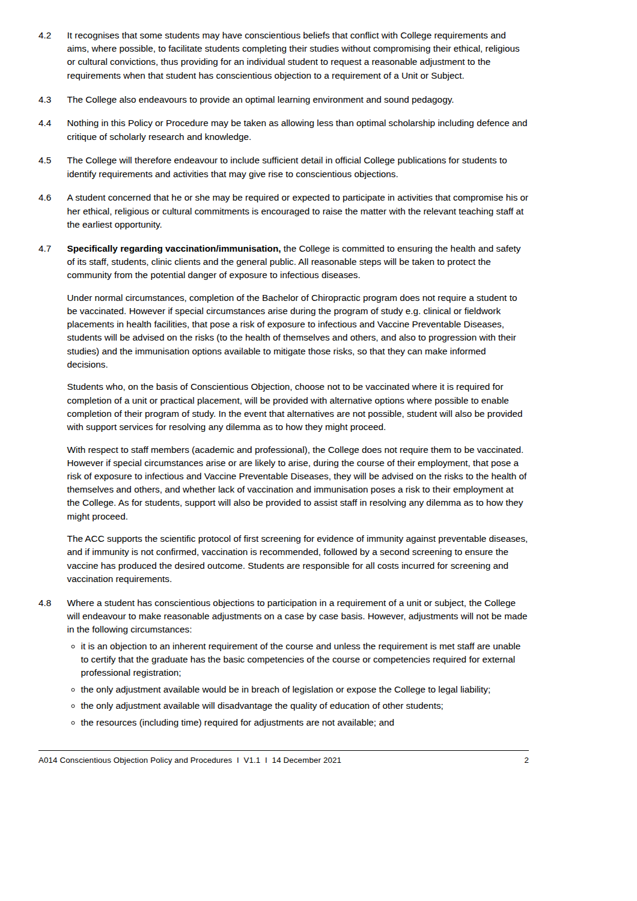4.2 It recognises that some students may have conscientious beliefs that conflict with College requirements and aims, where possible, to facilitate students completing their studies without compromising their ethical, religious or cultural convictions, thus providing for an individual student to request a reasonable adjustment to the requirements when that student has conscientious objection to a requirement of a Unit or Subject.
4.3 The College also endeavours to provide an optimal learning environment and sound pedagogy.
4.4 Nothing in this Policy or Procedure may be taken as allowing less than optimal scholarship including defence and critique of scholarly research and knowledge.
4.5 The College will therefore endeavour to include sufficient detail in official College publications for students to identify requirements and activities that may give rise to conscientious objections.
4.6 A student concerned that he or she may be required or expected to participate in activities that compromise his or her ethical, religious or cultural commitments is encouraged to raise the matter with the relevant teaching staff at the earliest opportunity.
4.7
Specifically regarding vaccination/immunisation, the College is committed to ensuring the health and safety of its staff, students, clinic clients and the general public. All reasonable steps will be taken to protect the community from the potential danger of exposure to infectious diseases.
Under normal circumstances, completion of the Bachelor of Chiropractic program does not require a student to be vaccinated. However if special circumstances arise during the program of study e.g. clinical or fieldwork placements in health facilities, that pose a risk of exposure to infectious and Vaccine Preventable Diseases, students will be advised on the risks (to the health of themselves and others, and also to progression with their studies) and the immunisation options available to mitigate those risks, so that they can make informed decisions.
Students who, on the basis of Conscientious Objection, choose not to be vaccinated where it is required for completion of a unit or practical placement, will be provided with alternative options where possible to enable completion of their program of study. In the event that alternatives are not possible, student will also be provided with support services for resolving any dilemma as to how they might proceed.
With respect to staff members (academic and professional), the College does not require them to be vaccinated. However if special circumstances arise or are likely to arise, during the course of their employment, that pose a risk of exposure to infectious and Vaccine Preventable Diseases, they will be advised on the risks to the health of themselves and others, and whether lack of vaccination and immunisation poses a risk to their employment at the College. As for students, support will also be provided to assist staff in resolving any dilemma as to how they might proceed.
The ACC supports the scientific protocol of first screening for evidence of immunity against preventable diseases, and if immunity is not confirmed, vaccination is recommended, followed by a second screening to ensure the vaccine has produced the desired outcome. Students are responsible for all costs incurred for screening and vaccination requirements.
4.8
Where a student has conscientious objections to participation in a requirement of a unit or subject, the College will endeavour to make reasonable adjustments on a case by case basis. However, adjustments will not be made in the following circumstances:
it is an objection to an inherent requirement of the course and unless the requirement is met staff are unable to certify that the graduate has the basic competencies of the course or competencies required for external professional registration;
the only adjustment available would be in breach of legislation or expose the College to legal liability;
the only adjustment available will disadvantage the quality of education of other students;
the resources (including time) required for adjustments are not available; and
A014 Conscientious Objection Policy and Procedures I V1.1 I 14 December 2021 2